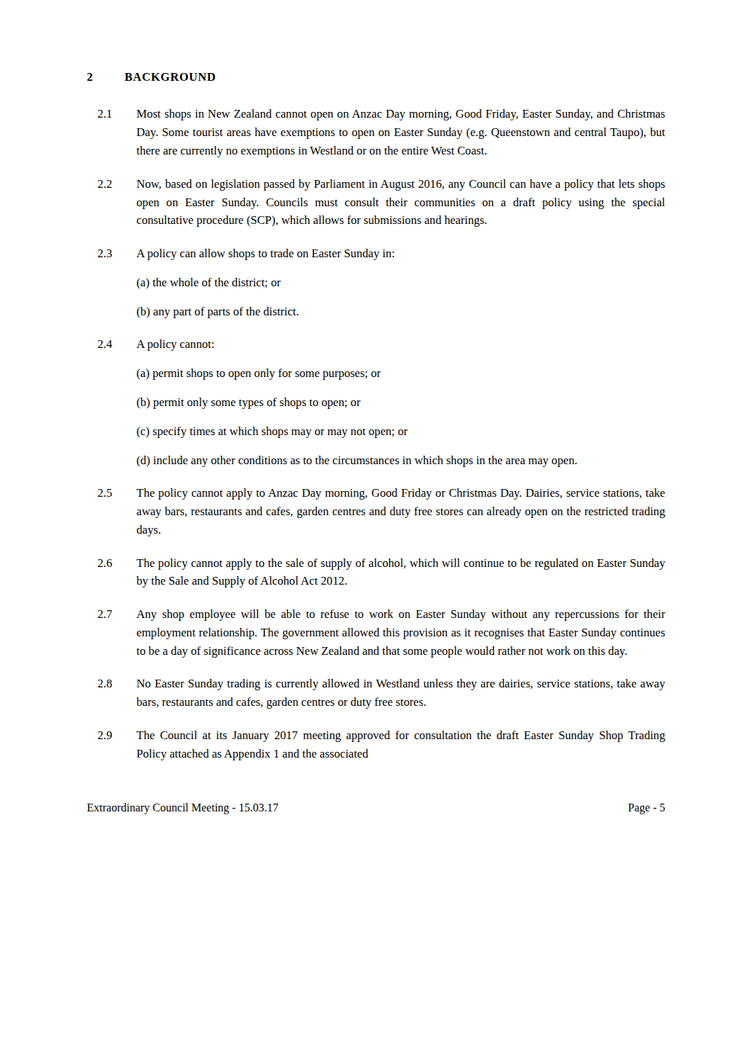2 BACKGROUND
2.1 Most shops in New Zealand cannot open on Anzac Day morning, Good Friday, Easter Sunday, and Christmas Day. Some tourist areas have exemptions to open on Easter Sunday (e.g. Queenstown and central Taupo), but there are currently no exemptions in Westland or on the entire West Coast.
2.2 Now, based on legislation passed by Parliament in August 2016, any Council can have a policy that lets shops open on Easter Sunday. Councils must consult their communities on a draft policy using the special consultative procedure (SCP), which allows for submissions and hearings.
2.3 A policy can allow shops to trade on Easter Sunday in:
(a) the whole of the district; or
(b) any part of parts of the district.
2.4 A policy cannot:
(a) permit shops to open only for some purposes; or
(b) permit only some types of shops to open; or
(c) specify times at which shops may or may not open; or
(d) include any other conditions as to the circumstances in which shops in the area may open.
2.5 The policy cannot apply to Anzac Day morning, Good Friday or Christmas Day. Dairies, service stations, take away bars, restaurants and cafes, garden centres and duty free stores can already open on the restricted trading days.
2.6 The policy cannot apply to the sale of supply of alcohol, which will continue to be regulated on Easter Sunday by the Sale and Supply of Alcohol Act 2012.
2.7 Any shop employee will be able to refuse to work on Easter Sunday without any repercussions for their employment relationship. The government allowed this provision as it recognises that Easter Sunday continues to be a day of significance across New Zealand and that some people would rather not work on this day.
2.8 No Easter Sunday trading is currently allowed in Westland unless they are dairies, service stations, take away bars, restaurants and cafes, garden centres or duty free stores.
2.9 The Council at its January 2017 meeting approved for consultation the draft Easter Sunday Shop Trading Policy attached as Appendix 1 and the associated
Extraordinary Council Meeting - 15.03.17 Page - 5